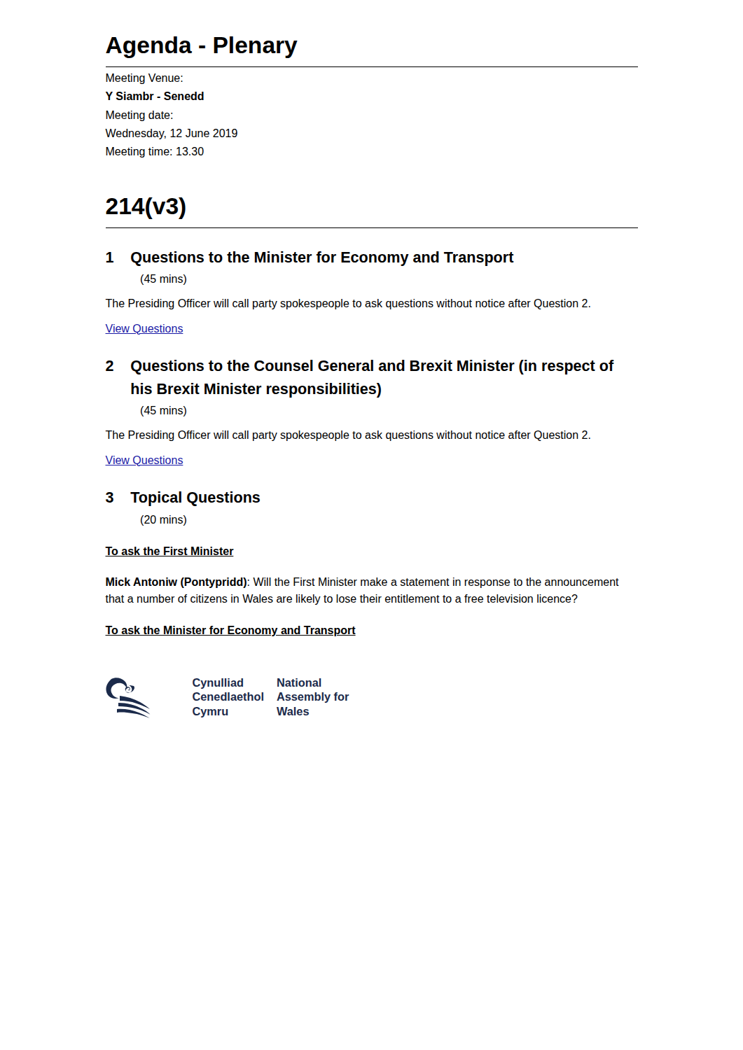Agenda - Plenary
Meeting Venue:
Y Siambr - Senedd
Meeting date:
Wednesday, 12 June 2019
Meeting time: 13.30
214(v3)
1 Questions to the Minister for Economy and Transport
(45 mins)
The Presiding Officer will call party spokespeople to ask questions without notice after Question 2.
View Questions
2 Questions to the Counsel General and Brexit Minister (in respect of his Brexit Minister responsibilities)
(45 mins)
The Presiding Officer will call party spokespeople to ask questions without notice after Question 2.
View Questions
3 Topical Questions
(20 mins)
To ask the First Minister
Mick Antoniw (Pontypridd): Will the First Minister make a statement in response to the announcement that a number of citizens in Wales are likely to lose their entitlement to a free television licence?
To ask the Minister for Economy and Transport
Cynulliad National Cenedlaethol Assembly for Cymru Wales